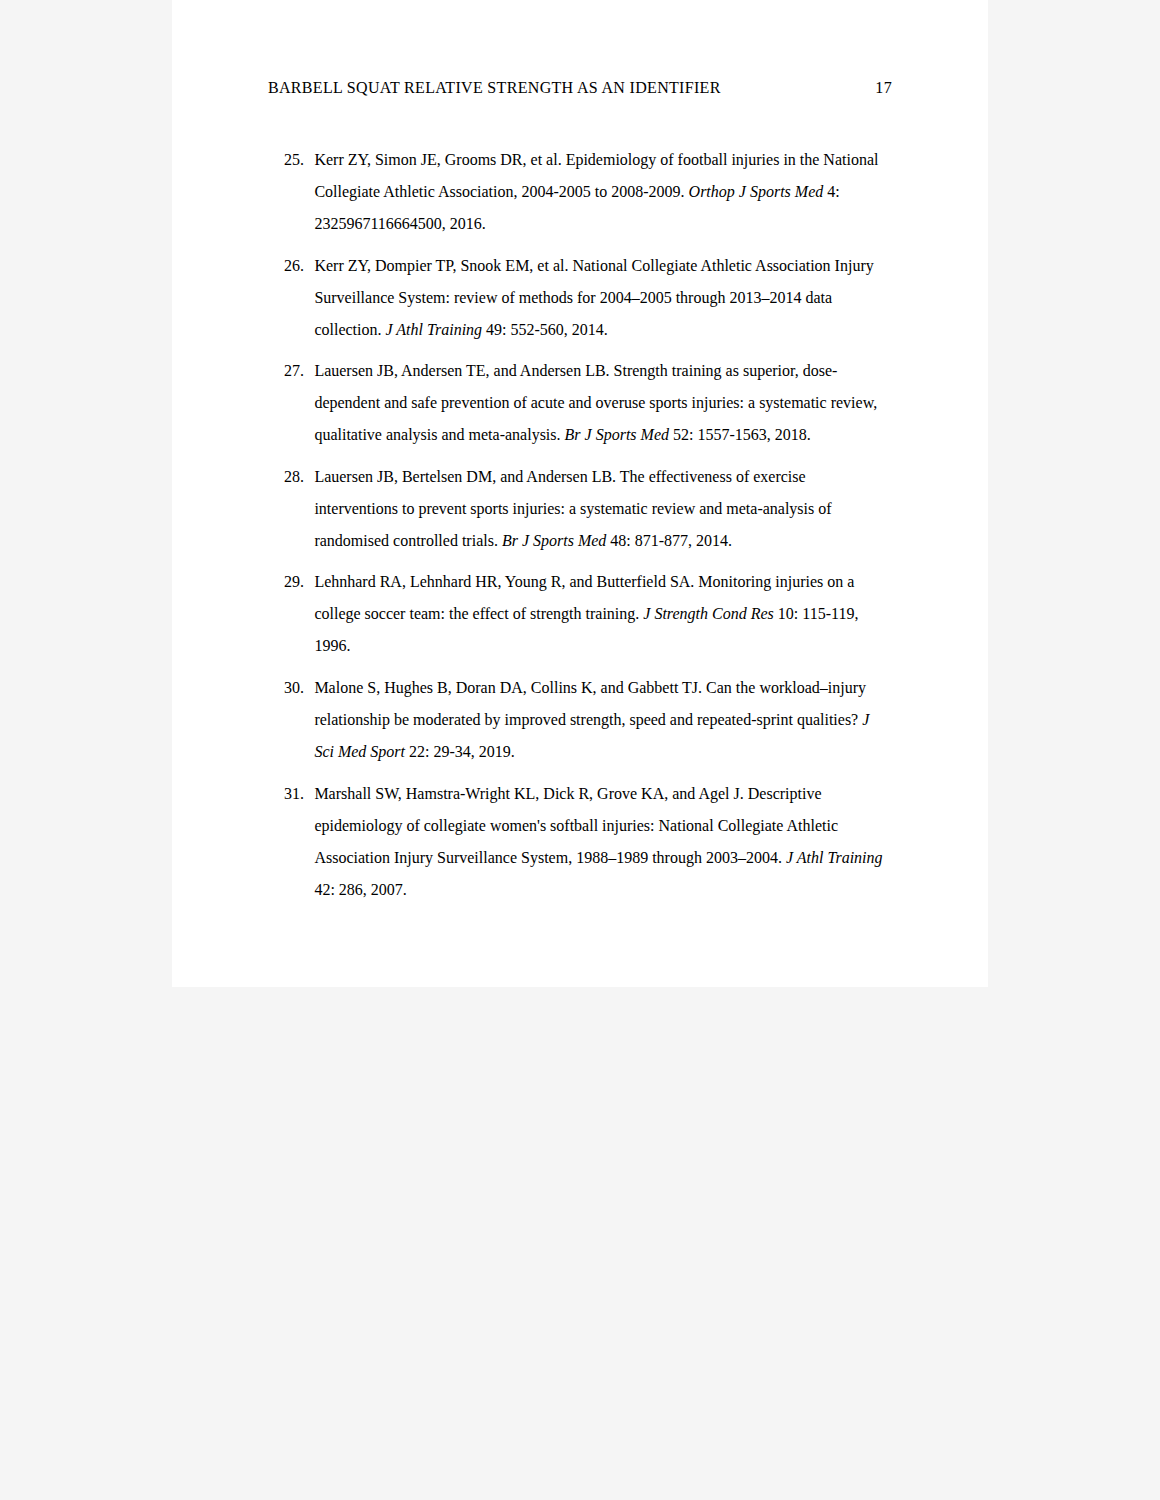Barbell Squat Relative Strength as an Identifier 17
Kerr ZY, Simon JE, Grooms DR, et al. Epidemiology of football injuries in the National Collegiate Athletic Association, 2004-2005 to 2008-2009. Orthop J Sports Med 4: 2325967116664500, 2016.
Kerr ZY, Dompier TP, Snook EM, et al. National Collegiate Athletic Association Injury Surveillance System: review of methods for 2004–2005 through 2013–2014 data collection. J Athl Training 49: 552-560, 2014.
Lauersen JB, Andersen TE, and Andersen LB. Strength training as superior, dose-dependent and safe prevention of acute and overuse sports injuries: a systematic review, qualitative analysis and meta-analysis. Br J Sports Med 52: 1557-1563, 2018.
Lauersen JB, Bertelsen DM, and Andersen LB. The effectiveness of exercise interventions to prevent sports injuries: a systematic review and meta-analysis of randomised controlled trials. Br J Sports Med 48: 871-877, 2014.
Lehnhard RA, Lehnhard HR, Young R, and Butterfield SA. Monitoring injuries on a college soccer team: the effect of strength training. J Strength Cond Res 10: 115-119, 1996.
Malone S, Hughes B, Doran DA, Collins K, and Gabbett TJ. Can the workload–injury relationship be moderated by improved strength, speed and repeated-sprint qualities? J Sci Med Sport 22: 29-34, 2019.
Marshall SW, Hamstra-Wright KL, Dick R, Grove KA, and Agel J. Descriptive epidemiology of collegiate women's softball injuries: National Collegiate Athletic Association Injury Surveillance System, 1988–1989 through 2003–2004. J Athl Training 42: 286, 2007.